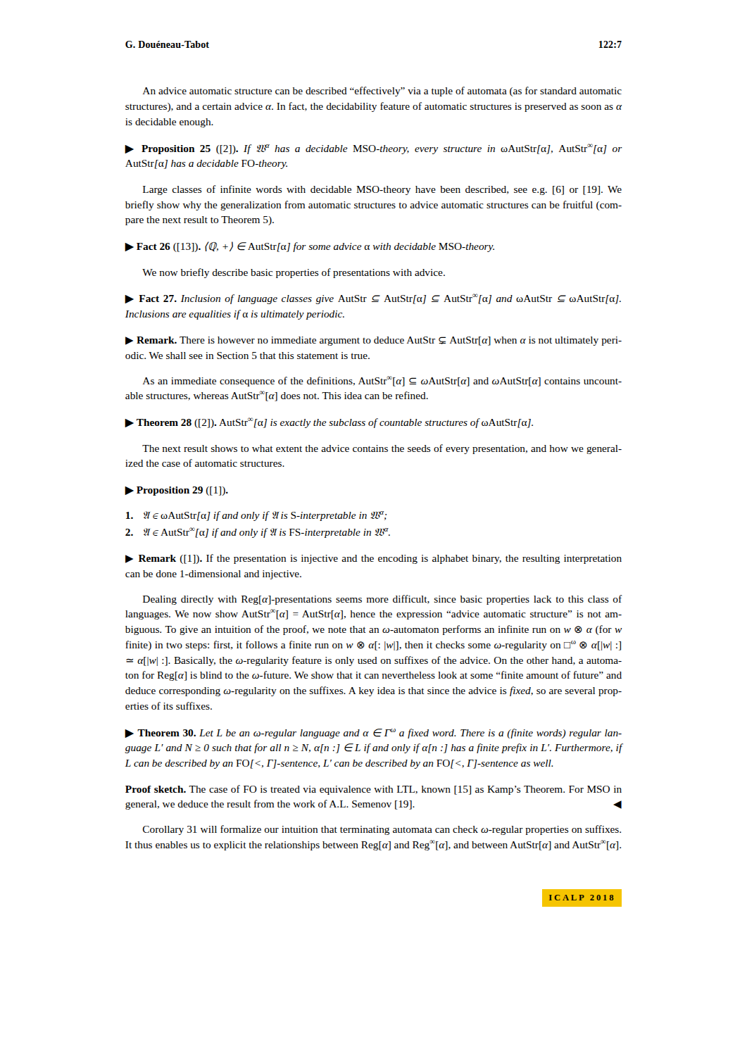G. Douéneau-Tabot 122:7
An advice automatic structure can be described “effectively” via a tuple of automata (as for standard automatic structures), and a certain advice α. In fact, the decidability feature of automatic structures is preserved as soon as α is decidable enough.
▶ Proposition 25 ([2]). If 𝔚α has a decidable MSO-theory, every structure in ωAutStr[α], AutStr∞[α] or AutStr[α] has a decidable FO-theory.
Large classes of infinite words with decidable MSO-theory have been described, see e.g. [6] or [19]. We briefly show why the generalization from automatic structures to advice automatic structures can be fruitful (compare the next result to Theorem 5).
▶ Fact 26 ([13]). ⟨ℚ, +⟩ ∈ AutStr[α] for some advice α with decidable MSO-theory.
We now briefly describe basic properties of presentations with advice.
▶ Fact 27. Inclusion of language classes give AutStr ⊆ AutStr[α] ⊆ AutStr∞[α] and ωAutStr ⊆ ωAutStr[α]. Inclusions are equalities if α is ultimately periodic.
▶ Remark. There is however no immediate argument to deduce AutStr ⊊ AutStr[α] when α is not ultimately periodic. We shall see in Section 5 that this statement is true.
As an immediate consequence of the definitions, AutStr∞[α] ⊆ ω AutStr[α] and ω AutStr[α] contains uncountable structures, whereas AutStr∞[α] does not. This idea can be refined.
▶ Theorem 28 ([2]). AutStr∞[α] is exactly the subclass of countable structures of ωAutStr[α].
The next result shows to what extent the advice contains the seeds of every presentation, and how we generalized the case of automatic structures.
▶ Proposition 29 ([1]).
1. 𝔄 ∈ ωAutStr[α] if and only if 𝔄 is S-interpretable in 𝔚α;
2. 𝔄 ∈ AutStr∞[α] if and only if 𝔄 is FS-interpretable in 𝔚α.
▶ Remark ([1]). If the presentation is injective and the encoding is alphabet binary, the resulting interpretation can be done 1-dimensional and injective.
Dealing directly with Reg[α]-presentations seems more difficult, since basic properties lack to this class of languages. We now show AutStr∞[α] = AutStr[α], hence the expression “advice automatic structure” is not ambiguous. To give an intuition of the proof, we note that an ω-automaton performs an infinite run on w ⊗ α (for w finite) in two steps: first, it follows a finite run on w ⊗ α[: |w|], then it checks some ω-regularity on □ω ⊗ α[|w| :] ≃ α[|w| :]. Basically, the ω-regularity feature is only used on suffixes of the advice. On the other hand, a automaton for Reg[α] is blind to the ω-future. We show that it can nevertheless look at some “finite amount of future” and deduce corresponding ω-regularity on the suffixes. A key idea is that since the advice is fixed, so are several properties of its suffixes.
▶ Theorem 30. Let L be an ω-regular language and α ∈ Γω a fixed word. There is a (finite words) regular language L′ and N ≥ 0 such that for all n ≥ N, α[n :] ∈ L if and only if α[n :] has a finite prefix in L′. Furthermore, if L can be described by an FO[<, Γ]-sentence, L′ can be described by an FO[<, Γ]-sentence as well.
Proof sketch. The case of FO is treated via equivalence with LTL, known [15] as Kamp’s Theorem. For MSO in general, we deduce the result from the work of A.L. Semenov [19]. ◀
Corollary 31 will formalize our intuition that terminating automata can check ω-regular properties on suffixes. It thus enables us to explicit the relationships between Reg[α] and Reg∞[α], and between AutStr[α] and AutStr∞[α].
ICALP 2018